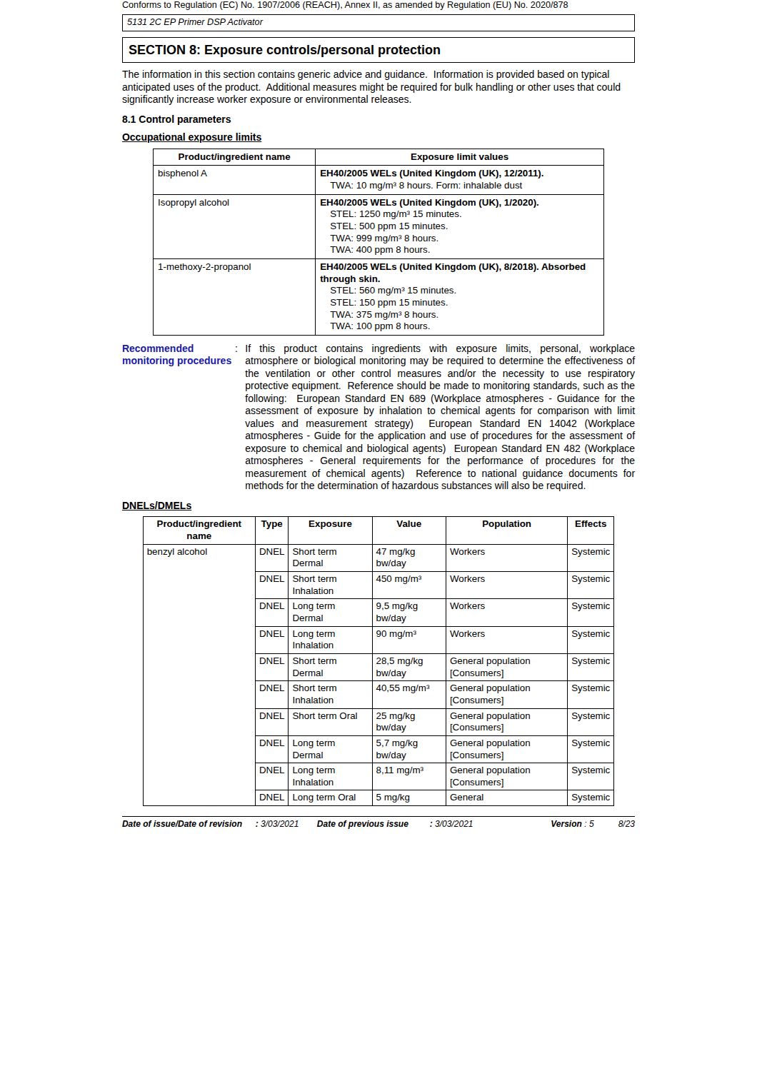Conforms to Regulation (EC) No. 1907/2006 (REACH), Annex II, as amended by Regulation (EU) No. 2020/878
5131 2C EP Primer DSP Activator
SECTION 8: Exposure controls/personal protection
The information in this section contains generic advice and guidance. Information is provided based on typical anticipated uses of the product. Additional measures might be required for bulk handling or other uses that could significantly increase worker exposure or environmental releases.
8.1 Control parameters
Occupational exposure limits
| Product/ingredient name | Exposure limit values |
| --- | --- |
| bisphenol A | EH40/2005 WELs (United Kingdom (UK), 12/2011). TWA: 10 mg/m³ 8 hours. Form: inhalable dust |
| Isopropyl alcohol | EH40/2005 WELs (United Kingdom (UK), 1/2020). STEL: 1250 mg/m³ 15 minutes. STEL: 500 ppm 15 minutes. TWA: 999 mg/m³ 8 hours. TWA: 400 ppm 8 hours. |
| 1-methoxy-2-propanol | EH40/2005 WELs (United Kingdom (UK), 8/2018). Absorbed through skin. STEL: 560 mg/m³ 15 minutes. STEL: 150 ppm 15 minutes. TWA: 375 mg/m³ 8 hours. TWA: 100 ppm 8 hours. |
Recommended monitoring procedures
:
If this product contains ingredients with exposure limits, personal, workplace atmosphere or biological monitoring may be required to determine the effectiveness of the ventilation or other control measures and/or the necessity to use respiratory protective equipment. Reference should be made to monitoring standards, such as the following: European Standard EN 689 (Workplace atmospheres - Guidance for the assessment of exposure by inhalation to chemical agents for comparison with limit values and measurement strategy) European Standard EN 14042 (Workplace atmospheres - Guide for the application and use of procedures for the assessment of exposure to chemical and biological agents) European Standard EN 482 (Workplace atmospheres - General requirements for the performance of procedures for the measurement of chemical agents) Reference to national guidance documents for methods for the determination of hazardous substances will also be required.
DNELs/DMELs
| Product/ingredient name | Type | Exposure | Value | Population | Effects |
| --- | --- | --- | --- | --- | --- |
| benzyl alcohol | DNEL | Short term Dermal | 47 mg/kg bw/day | Workers | Systemic |
| DNEL | Short term Inhalation | 450 mg/m³ | Workers | Systemic |
| DNEL | Long term Dermal | 9,5 mg/kg bw/day | Workers | Systemic |
| DNEL | Long term Inhalation | 90 mg/m³ | Workers | Systemic |
| DNEL | Short term Dermal | 28,5 mg/kg bw/day | General population [Consumers] | Systemic |
| DNEL | Short term Inhalation | 40,55 mg/m³ | General population [Consumers] | Systemic |
| DNEL | Short term Oral | 25 mg/kg bw/day | General population [Consumers] | Systemic |
| DNEL | Long term Dermal | 5,7 mg/kg bw/day | General population [Consumers] | Systemic |
| DNEL | Long term Inhalation | 8,11 mg/m³ | General population [Consumers] | Systemic |
| DNEL | Long term Oral | 5 mg/kg | General | Systemic |
Date of issue/Date of revision
: 3/03/2021
Date of previous issue
: 3/03/2021
Version : 5
8/23